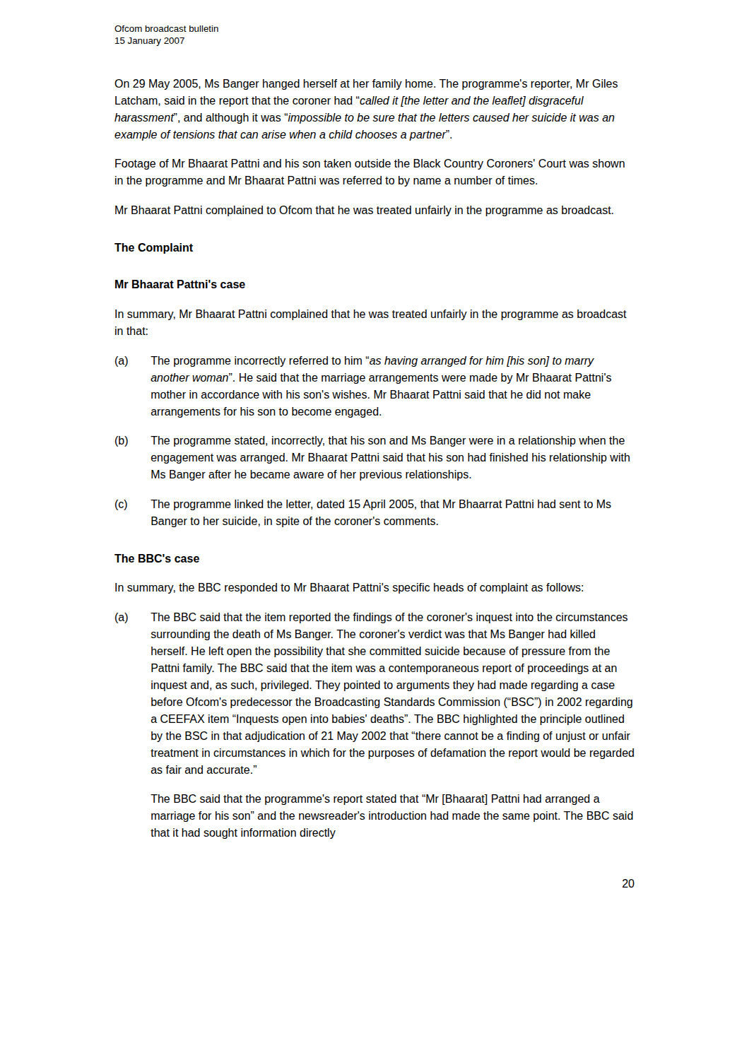Ofcom broadcast bulletin
15 January 2007
On 29 May 2005, Ms Banger hanged herself at her family home. The programme's reporter, Mr Giles Latcham, said in the report that the coroner had “called it [the letter and the leaflet] disgraceful harassment”, and although it was “impossible to be sure that the letters caused her suicide it was an example of tensions that can arise when a child chooses a partner”.
Footage of Mr Bhaarat Pattni and his son taken outside the Black Country Coroners' Court was shown in the programme and Mr Bhaarat Pattni was referred to by name a number of times.
Mr Bhaarat Pattni complained to Ofcom that he was treated unfairly in the programme as broadcast.
The Complaint
Mr Bhaarat Pattni's case
In summary, Mr Bhaarat Pattni complained that he was treated unfairly in the programme as broadcast in that:
(a)
The programme incorrectly referred to him “as having arranged for him [his son] to marry another woman”. He said that the marriage arrangements were made by Mr Bhaarat Pattni's mother in accordance with his son's wishes. Mr Bhaarat Pattni said that he did not make arrangements for his son to become engaged.
(b)
The programme stated, incorrectly, that his son and Ms Banger were in a relationship when the engagement was arranged. Mr Bhaarat Pattni said that his son had finished his relationship with Ms Banger after he became aware of her previous relationships.
(c)
The programme linked the letter, dated 15 April 2005, that Mr Bhaarrat Pattni had sent to Ms Banger to her suicide, in spite of the coroner's comments.
The BBC's case
In summary, the BBC responded to Mr Bhaarat Pattni's specific heads of complaint as follows:
(a)
The BBC said that the item reported the findings of the coroner's inquest into the circumstances surrounding the death of Ms Banger. The coroner's verdict was that Ms Banger had killed herself. He left open the possibility that she committed suicide because of pressure from the Pattni family. The BBC said that the item was a contemporaneous report of proceedings at an inquest and, as such, privileged. They pointed to arguments they had made regarding a case before Ofcom's predecessor the Broadcasting Standards Commission (“BSC”) in 2002 regarding a CEEFAX item “Inquests open into babies' deaths”. The BBC highlighted the principle outlined by the BSC in that adjudication of 21 May 2002 that “there cannot be a finding of unjust or unfair treatment in circumstances in which for the purposes of defamation the report would be regarded as fair and accurate.”
The BBC said that the programme's report stated that “Mr [Bhaarat] Pattni had arranged a marriage for his son” and the newsreader's introduction had made the same point. The BBC said that it had sought information directly
20